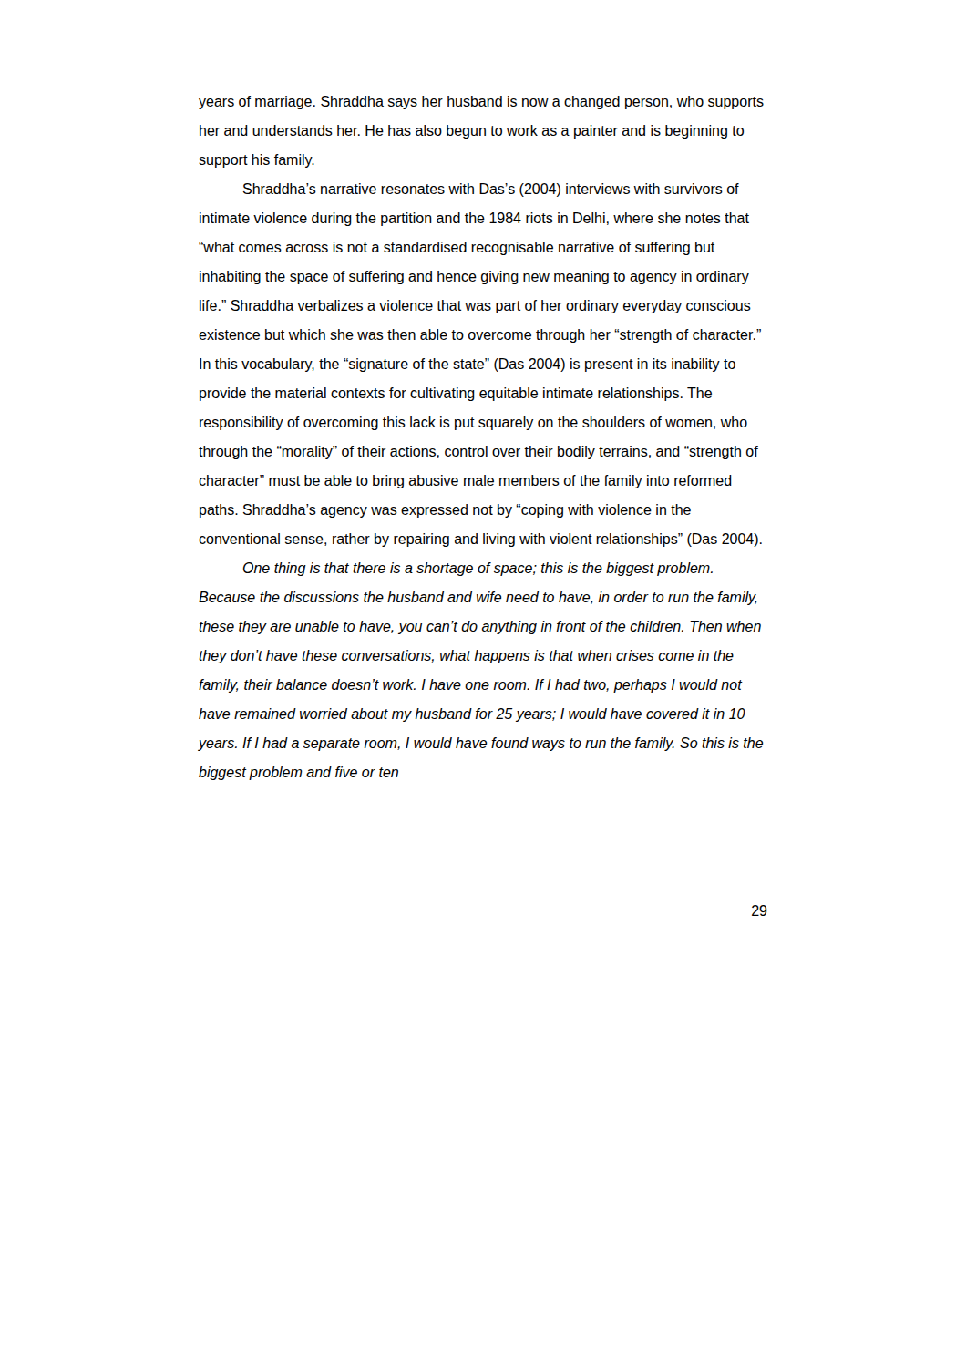years of marriage. Shraddha says her husband is now a changed person, who supports her and understands her. He has also begun to work as a painter and is beginning to support his family.
Shraddha’s narrative resonates with Das’s (2004) interviews with survivors of intimate violence during the partition and the 1984 riots in Delhi, where she notes that “what comes across is not a standardised recognisable narrative of suffering but inhabiting the space of suffering and hence giving new meaning to agency in ordinary life.” Shraddha verbalizes a violence that was part of her ordinary everyday conscious existence but which she was then able to overcome through her “strength of character.” In this vocabulary, the “signature of the state” (Das 2004) is present in its inability to provide the material contexts for cultivating equitable intimate relationships. The responsibility of overcoming this lack is put squarely on the shoulders of women, who through the “morality” of their actions, control over their bodily terrains, and “strength of character” must be able to bring abusive male members of the family into reformed paths. Shraddha’s agency was expressed not by “coping with violence in the conventional sense, rather by repairing and living with violent relationships” (Das 2004).
One thing is that there is a shortage of space; this is the biggest problem. Because the discussions the husband and wife need to have, in order to run the family, these they are unable to have, you can’t do anything in front of the children. Then when they don’t have these conversations, what happens is that when crises come in the family, their balance doesn’t work. I have one room. If I had two, perhaps I would not have remained worried about my husband for 25 years; I would have covered it in 10 years. If I had a separate room, I would have found ways to run the family. So this is the biggest problem and five or ten
29